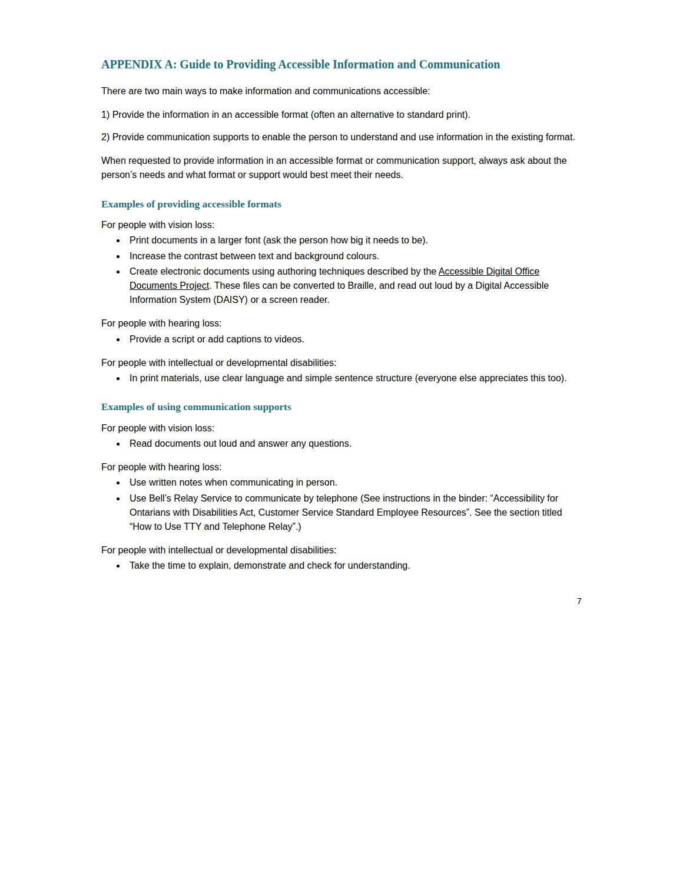APPENDIX A: Guide to Providing Accessible Information and Communication
There are two main ways to make information and communications accessible:
1) Provide the information in an accessible format (often an alternative to standard print).
2) Provide communication supports to enable the person to understand and use information in the existing format.
When requested to provide information in an accessible format or communication support, always ask about the person’s needs and what format or support would best meet their needs.
Examples of providing accessible formats
For people with vision loss:
Print documents in a larger font (ask the person how big it needs to be).
Increase the contrast between text and background colours.
Create electronic documents using authoring techniques described by the Accessible Digital Office Documents Project. These files can be converted to Braille, and read out loud by a Digital Accessible Information System (DAISY) or a screen reader.
For people with hearing loss:
Provide a script or add captions to videos.
For people with intellectual or developmental disabilities:
In print materials, use clear language and simple sentence structure (everyone else appreciates this too).
Examples of using communication supports
For people with vision loss:
Read documents out loud and answer any questions.
For people with hearing loss:
Use written notes when communicating in person.
Use Bell’s Relay Service to communicate by telephone (See instructions in the binder: “Accessibility for Ontarians with Disabilities Act, Customer Service Standard Employee Resources”. See the section titled “How to Use TTY and Telephone Relay”.)
For people with intellectual or developmental disabilities:
Take the time to explain, demonstrate and check for understanding.
7